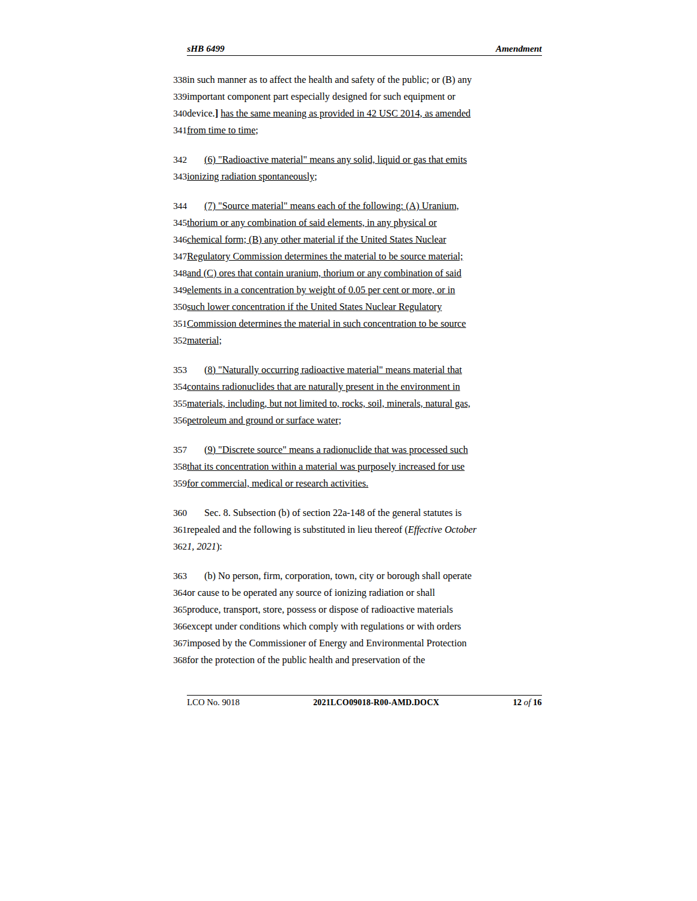sHB 6499 Amendment
| 338 | in such manner as to affect the health and safety of the public; or (B) any |
| 339 | important component part especially designed for such equipment or |
| 340 | device. ] has the same meaning as provided in 42 USC 2014, as amended |
| 341 | from time to time; |
| 342 | (6) "Radioactive material" means any solid, liquid or gas that emits |
| 343 | ionizing radiation spontaneously; |
| 344 | (7) "Source material" means each of the following: (A) Uranium, |
| 345 | thorium or any combination of said elements, in any physical or |
| 346 | chemical form; (B) any other material if the United States Nuclear |
| 347 | Regulatory Commission determines the material to be source material; |
| 348 | and (C) ores that contain uranium, thorium or any combination of said |
| 349 | elements in a concentration by weight of 0.05 per cent or more, or in |
| 350 | such lower concentration if the United States Nuclear Regulatory |
| 351 | Commission determines the material in such concentration to be source |
| 352 | material; |
| 353 | (8) "Naturally occurring radioactive material" means material that |
| 354 | contains radionuclides that are naturally present in the environment in |
| 355 | materials, including, but not limited to, rocks, soil, minerals, natural gas, |
| 356 | petroleum and ground or surface water; |
| 357 | (9) "Discrete source" means a radionuclide that was processed such |
| 358 | that its concentration within a material was purposely increased for use |
| 359 | for commercial, medical or research activities. |
| 360 | Sec. 8. Subsection (b) of section 22a-148 of the general statutes is |
| 361 | repealed and the following is substituted in lieu thereof ( Effective October |
| 362 | 1, 2021 ): |
| 363 | (b) No person, firm, corporation, town, city or borough shall operate |
| 364 | or cause to be operated any source of ionizing radiation or shall |
| 365 | produce, transport, store, possess or dispose of radioactive materials |
| 366 | except under conditions which comply with regulations or with orders |
| 367 | imposed by the Commissioner of Energy and Environmental Protection |
| 368 | for the protection of the public health and preservation of the |
LCO No. 9018 2021LCO09018-R00-AMD.DOCX 12 of 16